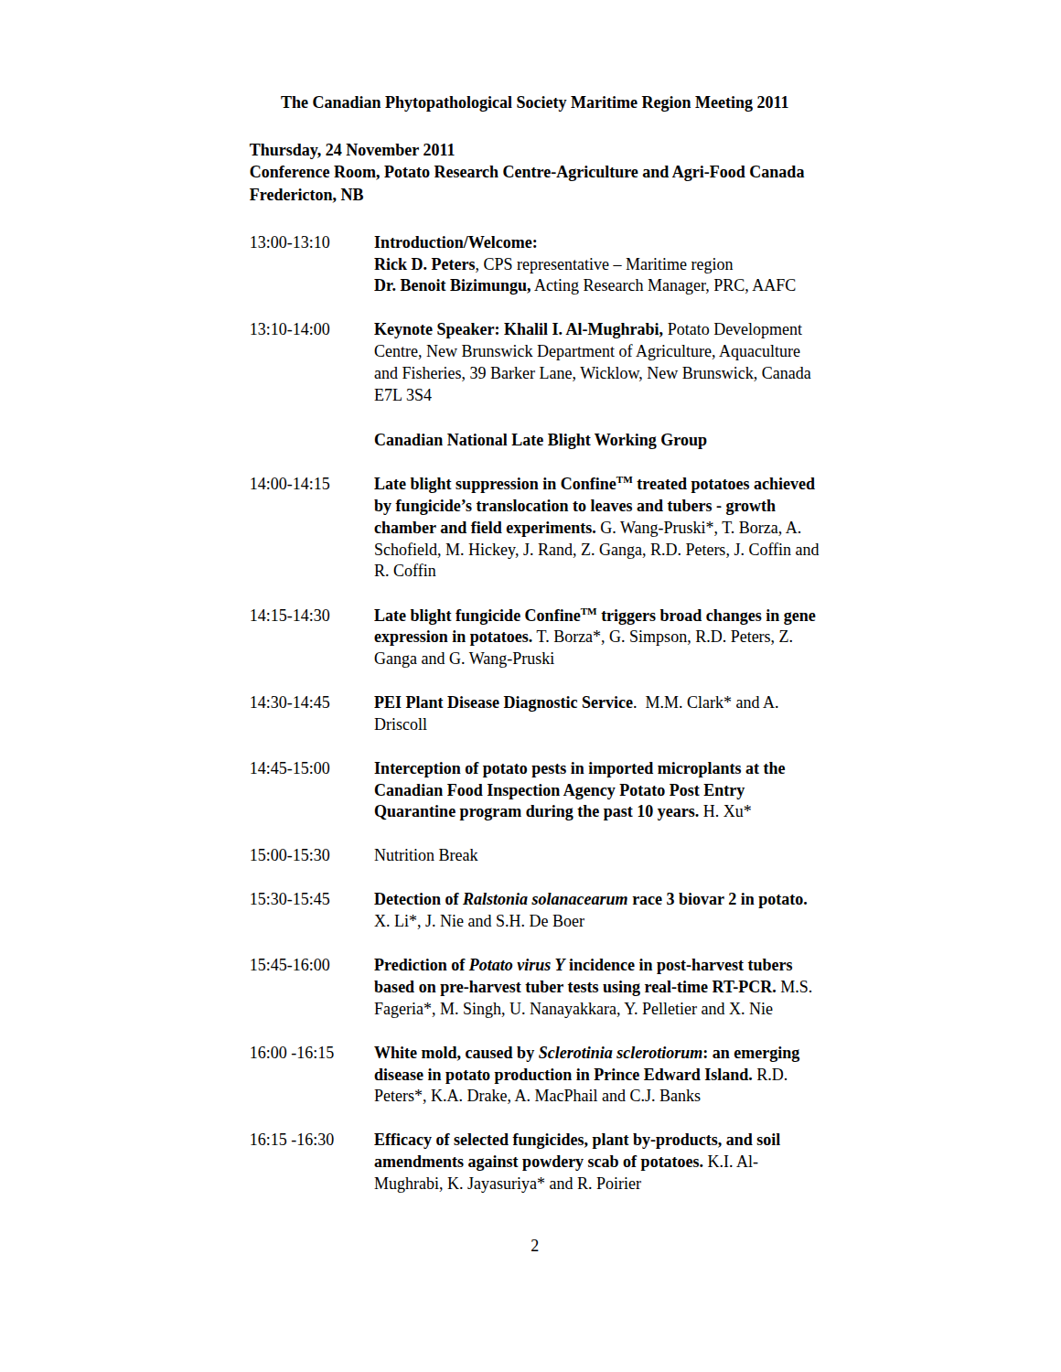The Canadian Phytopathological Society Maritime Region Meeting 2011
Thursday, 24 November 2011
Conference Room, Potato Research Centre-Agriculture and Agri-Food Canada
Fredericton, NB
| 13:00-13:10 | Introduction/Welcome: Rick D. Peters , CPS representative – Maritime region Dr. Benoit Bizimungu, Acting Research Manager, PRC, AAFC |
| 13:10-14:00 | Keynote Speaker: Khalil I. Al-Mughrabi, Potato Development Centre, New Brunswick Department of Agriculture, Aquaculture and Fisheries, 39 Barker Lane, Wicklow, New Brunswick, Canada E7L 3S4 Canadian National Late Blight Working Group |
| 14:00-14:15 | Late blight suppression in Confine TM treated potatoes achieved by fungicide’s translocation to leaves and tubers - growth chamber and field experiments. G. Wang-Pruski*, T. Borza, A. Schofield, M. Hickey, J. Rand, Z. Ganga, R.D. Peters, J. Coffin and R. Coffin |
| 14:15-14:30 | Late blight fungicide Confine TM triggers broad changes in gene expression in potatoes. T. Borza*, G. Simpson, R.D. Peters, Z. Ganga and G. Wang-Pruski |
| 14:30-14:45 | PEI Plant Disease Diagnostic Service . M.M. Clark* and A. Driscoll |
| 14:45-15:00 | Interception of potato pests in imported microplants at the Canadian Food Inspection Agency Potato Post Entry Quarantine program during the past 10 years. H. Xu* |
| 15:00-15:30 | Nutrition Break |
| 15:30-15:45 | Detection of Ralstonia solanacearum race 3 biovar 2 in potato. X. Li*, J. Nie and S.H. De Boer |
| 15:45-16:00 | Prediction of Potato virus Y incidence in post-harvest tubers based on pre-harvest tuber tests using real-time RT-PCR. M.S. Fageria*, M. Singh, U. Nanayakkara, Y. Pelletier and X. Nie |
| 16:00 -16:15 | White mold, caused by Sclerotinia sclerotiorum : an emerging disease in potato production in Prince Edward Island. R.D. Peters*, K.A. Drake, A. MacPhail and C.J. Banks |
| 16:15 -16:30 | Efficacy of selected fungicides, plant by-products, and soil amendments against powdery scab of potatoes. K.I. Al-Mughrabi, K. Jayasuriya* and R. Poirier |
2